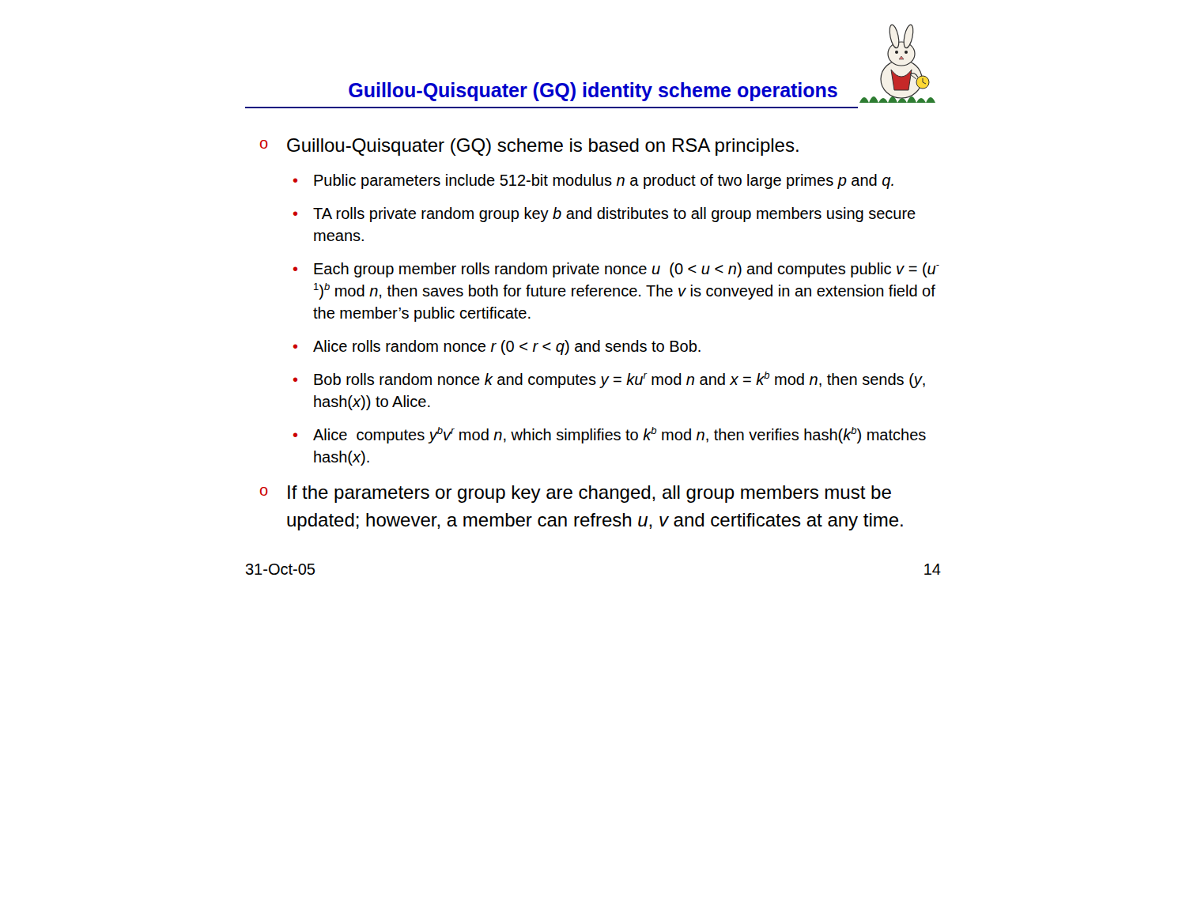Guillou-Quisquater (GQ) identity scheme operations
Guillou-Quisquater (GQ) scheme is based on RSA principles.
Public parameters include 512-bit modulus n a product of two large primes p and q.
TA rolls private random group key b and distributes to all group members using secure means.
Each group member rolls random private nonce u (0 < u < n) and computes public v = (u-1)b mod n, then saves both for future reference. The v is conveyed in an extension field of the member’s public certificate.
Alice rolls random nonce r (0 < r < q) and sends to Bob.
Bob rolls random nonce k and computes y = kur mod n and x = kb mod n, then sends (y, hash(x)) to Alice.
Alice computes ybvr mod n, which simplifies to kb mod n, then verifies hash(kb) matches hash(x).
If the parameters or group key are changed, all group members must be updated; however, a member can refresh u, v and certificates at any time.
31-Oct-05 14